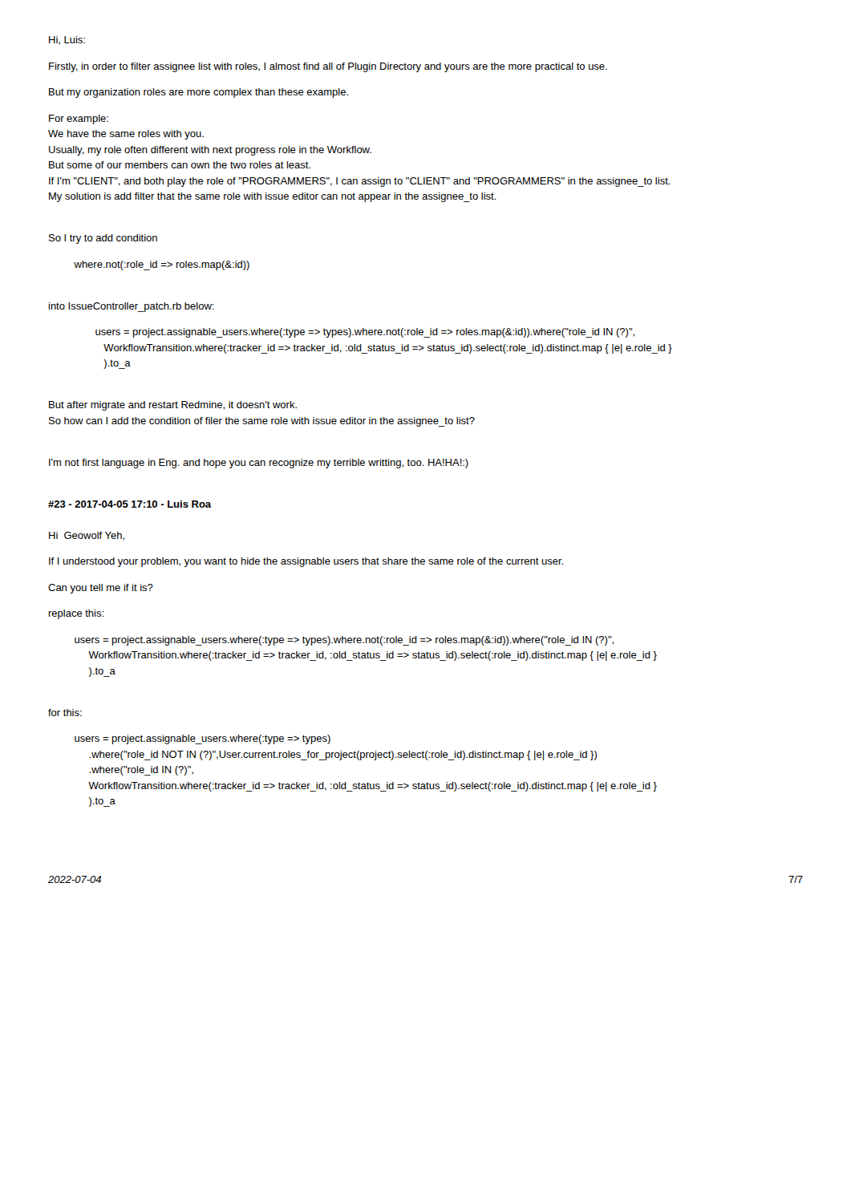Hi, Luis:
Firstly, in order to filter assignee list with roles, I almost find all of Plugin Directory and yours are the more practical to use.
But my organization roles are more complex than these example.
For example:
We have the same roles with you.
Usually, my role often different with next progress role in the Workflow.
But some of our members can own the two roles at least.
If I'm "CLIENT", and both play the role of "PROGRAMMERS", I can assign to "CLIENT" and "PROGRAMMERS" in the assignee_to list.
My solution is add filter that the same role with issue editor can not appear in the assignee_to list.
So I try to add condition
where.not(:role_id => roles.map(&:id))
into IssueController_patch.rb below:
users = project.assignable_users.where(:type => types).where.not(:role_id => roles.map(&:id)).where("role_id IN (?)",
   WorkflowTransition.where(:tracker_id => tracker_id, :old_status_id => status_id).select(:role_id).distinct.map { |e| e.role_id }
   ).to_a
But after migrate and restart Redmine, it doesn't work.
So how can I add the condition of filer the same role with issue editor in the assignee_to list?
I'm not first language in Eng. and hope you can recognize my terrible writting, too. HA!HA!:)
#23 - 2017-04-05 17:10 - Luis Roa
Hi Geowolf Yeh,
If I understood your problem, you want to hide the assignable users that share the same role of the current user.
Can you tell me if it is?
replace this:
users = project.assignable_users.where(:type => types).where.not(:role_id => roles.map(&:id)).where("role_id IN (?)",
     WorkflowTransition.where(:tracker_id => tracker_id, :old_status_id => status_id).select(:role_id).distinct.map { |e| e.role_id }
     ).to_a
for this:
users = project.assignable_users.where(:type => types)
     .where("role_id NOT IN (?)",User.current.roles_for_project(project).select(:role_id).distinct.map { |e| e.role_id })
     .where("role_id IN (?)",
     WorkflowTransition.where(:tracker_id => tracker_id, :old_status_id => status_id).select(:role_id).distinct.map { |e| e.role_id }
     ).to_a
2022-07-04 7/7